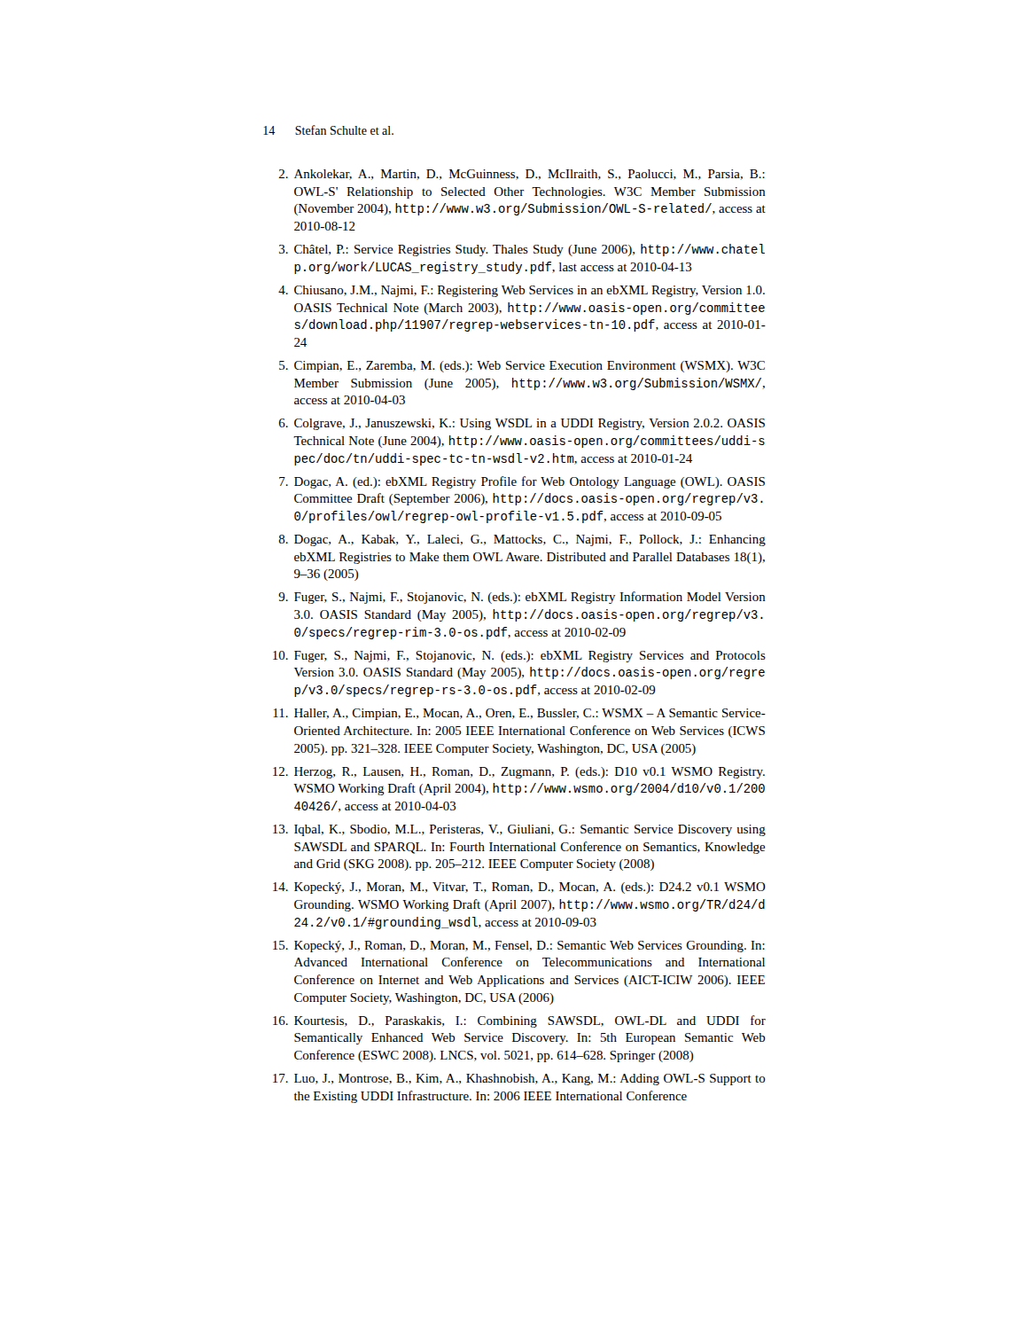14 Stefan Schulte et al.
2. Ankolekar, A., Martin, D., McGuinness, D., McIlraith, S., Paolucci, M., Parsia, B.: OWL-S' Relationship to Selected Other Technologies. W3C Member Submission (November 2004), http://www.w3.org/Submission/OWL-S-related/, access at 2010-08-12
3. Châtel, P.: Service Registries Study. Thales Study (June 2006), http://www.chatelp.org/work/LUCAS_registry_study.pdf, last access at 2010-04-13
4. Chiusano, J.M., Najmi, F.: Registering Web Services in an ebXML Registry, Version 1.0. OASIS Technical Note (March 2003), http://www.oasis-open.org/committees/download.php/11907/regrep-webservices-tn-10.pdf, access at 2010-01-24
5. Cimpian, E., Zaremba, M. (eds.): Web Service Execution Environment (WSMX). W3C Member Submission (June 2005), http://www.w3.org/Submission/WSMX/, access at 2010-04-03
6. Colgrave, J., Januszewski, K.: Using WSDL in a UDDI Registry, Version 2.0.2. OASIS Technical Note (June 2004), http://www.oasis-open.org/committees/uddi-spec/doc/tn/uddi-spec-tc-tn-wsdl-v2.htm, access at 2010-01-24
7. Dogac, A. (ed.): ebXML Registry Profile for Web Ontology Language (OWL). OASIS Committee Draft (September 2006), http://docs.oasis-open.org/regrep/v3.0/profiles/owl/regrep-owl-profile-v1.5.pdf, access at 2010-09-05
8. Dogac, A., Kabak, Y., Laleci, G., Mattocks, C., Najmi, F., Pollock, J.: Enhancing ebXML Registries to Make them OWL Aware. Distributed and Parallel Databases 18(1), 9–36 (2005)
9. Fuger, S., Najmi, F., Stojanovic, N. (eds.): ebXML Registry Information Model Version 3.0. OASIS Standard (May 2005), http://docs.oasis-open.org/regrep/v3.0/specs/regrep-rim-3.0-os.pdf, access at 2010-02-09
10. Fuger, S., Najmi, F., Stojanovic, N. (eds.): ebXML Registry Services and Protocols Version 3.0. OASIS Standard (May 2005), http://docs.oasis-open.org/regrep/v3.0/specs/regrep-rs-3.0-os.pdf, access at 2010-02-09
11. Haller, A., Cimpian, E., Mocan, A., Oren, E., Bussler, C.: WSMX – A Semantic Service-Oriented Architecture. In: 2005 IEEE International Conference on Web Services (ICWS 2005). pp. 321–328. IEEE Computer Society, Washington, DC, USA (2005)
12. Herzog, R., Lausen, H., Roman, D., Zugmann, P. (eds.): D10 v0.1 WSMO Registry. WSMO Working Draft (April 2004), http://www.wsmo.org/2004/d10/v0.1/20040426/, access at 2010-04-03
13. Iqbal, K., Sbodio, M.L., Peristeras, V., Giuliani, G.: Semantic Service Discovery using SAWSDL and SPARQL. In: Fourth International Conference on Semantics, Knowledge and Grid (SKG 2008). pp. 205–212. IEEE Computer Society (2008)
14. Kopecký, J., Moran, M., Vitvar, T., Roman, D., Mocan, A. (eds.): D24.2 v0.1 WSMO Grounding. WSMO Working Draft (April 2007), http://www.wsmo.org/TR/d24/d24.2/v0.1/#grounding_wsdl, access at 2010-09-03
15. Kopecký, J., Roman, D., Moran, M., Fensel, D.: Semantic Web Services Grounding. In: Advanced International Conference on Telecommunications and International Conference on Internet and Web Applications and Services (AICT-ICIW 2006). IEEE Computer Society, Washington, DC, USA (2006)
16. Kourtesis, D., Paraskakis, I.: Combining SAWSDL, OWL-DL and UDDI for Semantically Enhanced Web Service Discovery. In: 5th European Semantic Web Conference (ESWC 2008). LNCS, vol. 5021, pp. 614–628. Springer (2008)
17. Luo, J., Montrose, B., Kim, A., Khashnobish, A., Kang, M.: Adding OWL-S Support to the Existing UDDI Infrastructure. In: 2006 IEEE International Conference